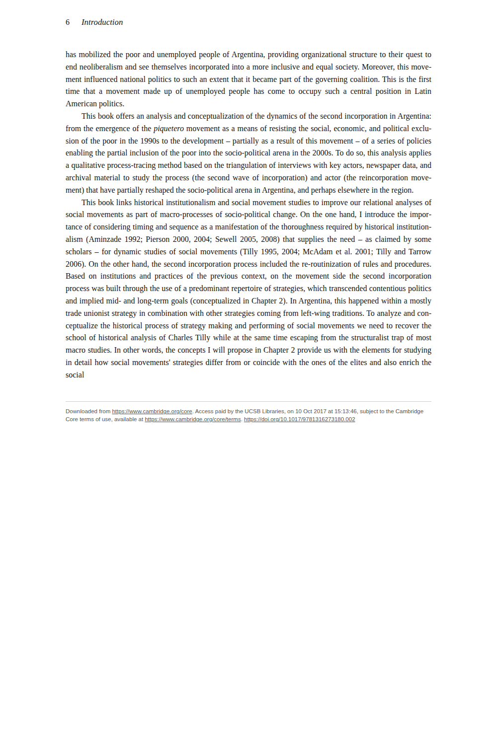6 Introduction
has mobilized the poor and unemployed people of Argentina, providing organizational structure to their quest to end neoliberalism and see themselves incorporated into a more inclusive and equal society. Moreover, this movement influenced national politics to such an extent that it became part of the governing coalition. This is the first time that a movement made up of unemployed people has come to occupy such a central position in Latin American politics.
This book offers an analysis and conceptualization of the dynamics of the second incorporation in Argentina: from the emergence of the piquetero movement as a means of resisting the social, economic, and political exclusion of the poor in the 1990s to the development – partially as a result of this movement – of a series of policies enabling the partial inclusion of the poor into the socio-political arena in the 2000s. To do so, this analysis applies a qualitative process-tracing method based on the triangulation of interviews with key actors, newspaper data, and archival material to study the process (the second wave of incorporation) and actor (the reincorporation movement) that have partially reshaped the socio-political arena in Argentina, and perhaps elsewhere in the region.
This book links historical institutionalism and social movement studies to improve our relational analyses of social movements as part of macro-processes of socio-political change. On the one hand, I introduce the importance of considering timing and sequence as a manifestation of the thoroughness required by historical institutionalism (Aminzade 1992; Pierson 2000, 2004; Sewell 2005, 2008) that supplies the need – as claimed by some scholars – for dynamic studies of social movements (Tilly 1995, 2004; McAdam et al. 2001; Tilly and Tarrow 2006). On the other hand, the second incorporation process included the re-routinization of rules and procedures. Based on institutions and practices of the previous context, on the movement side the second incorporation process was built through the use of a predominant repertoire of strategies, which transcended contentious politics and implied mid- and long-term goals (conceptualized in Chapter 2). In Argentina, this happened within a mostly trade unionist strategy in combination with other strategies coming from left-wing traditions. To analyze and conceptualize the historical process of strategy making and performing of social movements we need to recover the school of historical analysis of Charles Tilly while at the same time escaping from the structuralist trap of most macro studies. In other words, the concepts I will propose in Chapter 2 provide us with the elements for studying in detail how social movements' strategies differ from or coincide with the ones of the elites and also enrich the social
Downloaded from https://www.cambridge.org/core. Access paid by the UCSB Libraries, on 10 Oct 2017 at 15:13:46, subject to the Cambridge Core terms of use, available at https://www.cambridge.org/core/terms. https://doi.org/10.1017/9781316273180.002